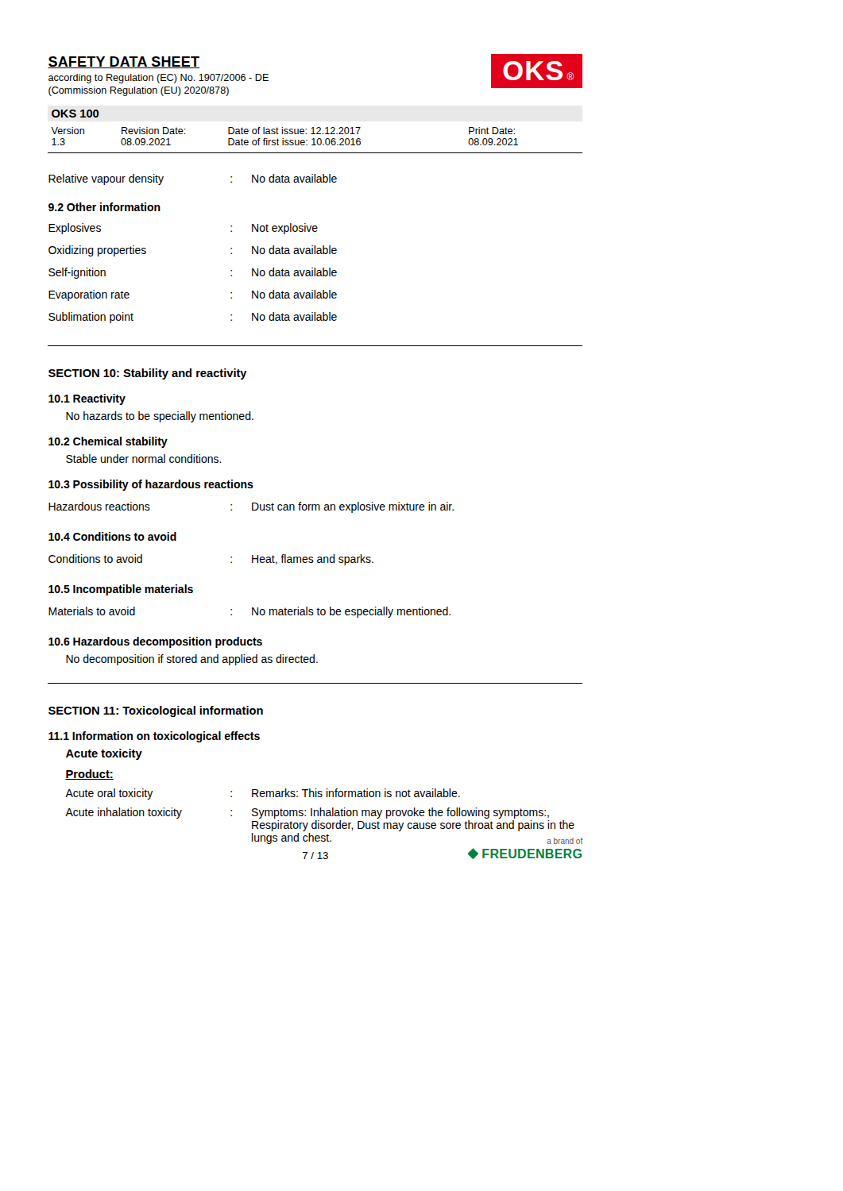SAFETY DATA SHEET
according to Regulation (EC) No. 1907/2006 - DE
(Commission Regulation (EU) 2020/878)
OKS®
OKS 100
| Version 1.3 | Revision Date: 08.09.2021 | Date of last issue: 12.12.2017 Date of first issue: 10.06.2016 | Print Date: 08.09.2021 |
| Relative vapour density | : | No data available |
9.2 Other information
| Explosives | : | Not explosive |
| Oxidizing properties | : | No data available |
| Self-ignition | : | No data available |
| Evaporation rate | : | No data available |
| Sublimation point | : | No data available |
SECTION 10: Stability and reactivity
10.1 Reactivity
No hazards to be specially mentioned.
10.2 Chemical stability
Stable under normal conditions.
10.3 Possibility of hazardous reactions
| Hazardous reactions | : | Dust can form an explosive mixture in air. |
10.4 Conditions to avoid
| Conditions to avoid | : | Heat, flames and sparks. |
10.5 Incompatible materials
| Materials to avoid | : | No materials to be especially mentioned. |
10.6 Hazardous decomposition products
No decomposition if stored and applied as directed.
SECTION 11: Toxicological information
11.1 Information on toxicological effects
Acute toxicity
Product:
| Acute oral toxicity | : | Remarks: This information is not available. |
| Acute inhalation toxicity | : | Symptoms: Inhalation may provoke the following symptoms:, Respiratory disorder, Dust may cause sore throat and pains in the lungs and chest. |
7 / 13
a brand of
FREUDENBERG